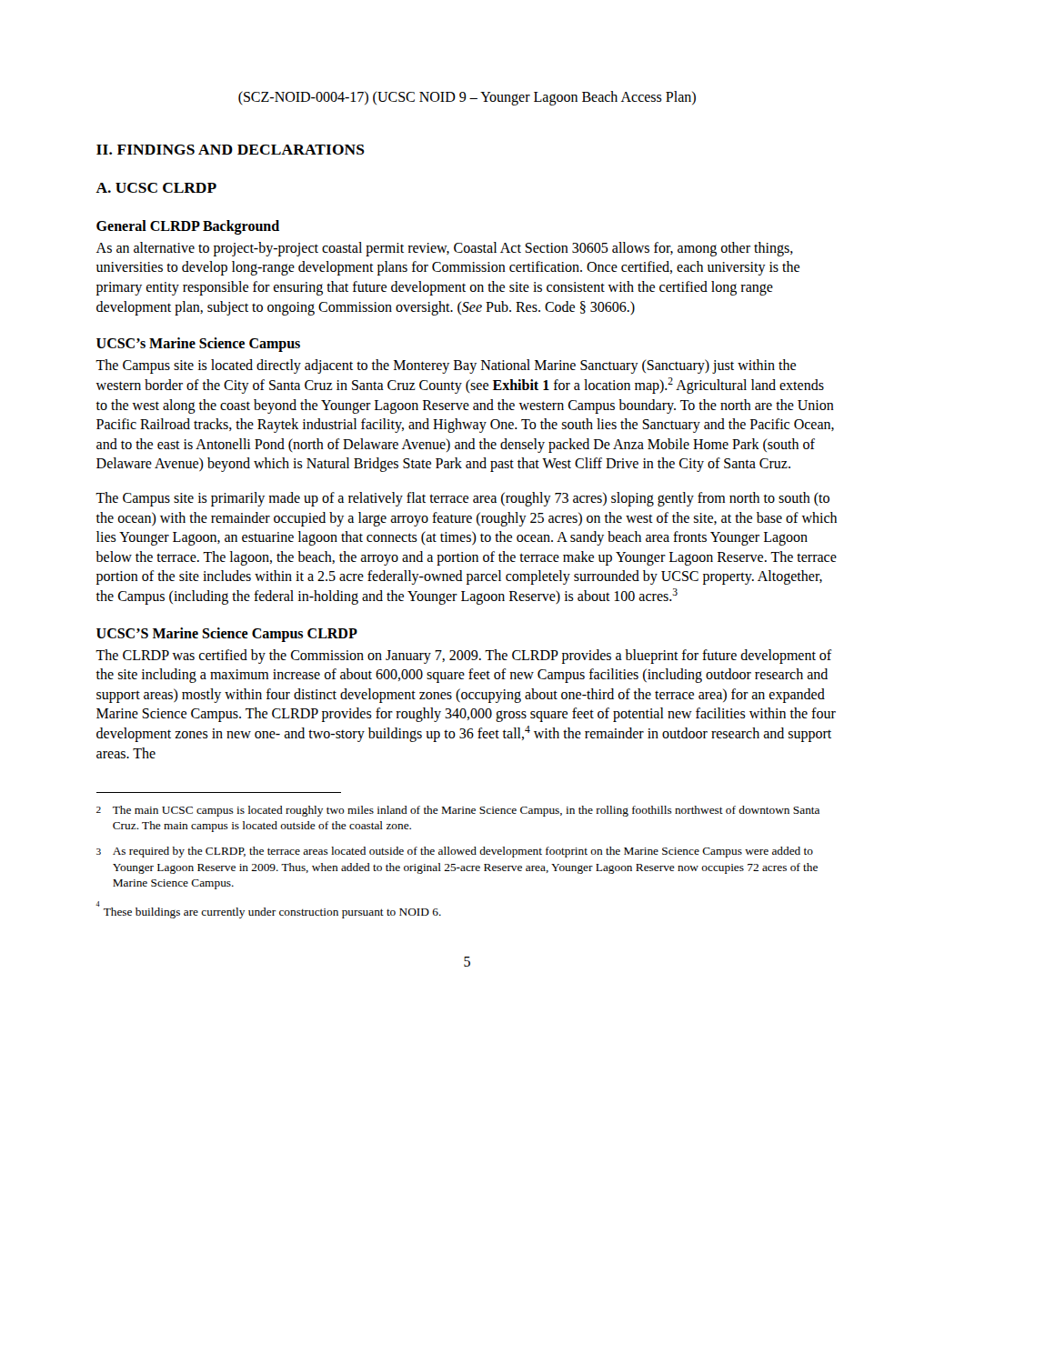(SCZ-NOID-0004-17) (UCSC NOID 9 – Younger Lagoon Beach Access Plan)
II. FINDINGS AND DECLARATIONS
A. UCSC CLRDP
General CLRDP Background
As an alternative to project-by-project coastal permit review, Coastal Act Section 30605 allows for, among other things, universities to develop long-range development plans for Commission certification. Once certified, each university is the primary entity responsible for ensuring that future development on the site is consistent with the certified long range development plan, subject to ongoing Commission oversight. (See Pub. Res. Code § 30606.)
UCSC’s Marine Science Campus
The Campus site is located directly adjacent to the Monterey Bay National Marine Sanctuary (Sanctuary) just within the western border of the City of Santa Cruz in Santa Cruz County (see Exhibit 1 for a location map).2 Agricultural land extends to the west along the coast beyond the Younger Lagoon Reserve and the western Campus boundary. To the north are the Union Pacific Railroad tracks, the Raytek industrial facility, and Highway One. To the south lies the Sanctuary and the Pacific Ocean, and to the east is Antonelli Pond (north of Delaware Avenue) and the densely packed De Anza Mobile Home Park (south of Delaware Avenue) beyond which is Natural Bridges State Park and past that West Cliff Drive in the City of Santa Cruz.
The Campus site is primarily made up of a relatively flat terrace area (roughly 73 acres) sloping gently from north to south (to the ocean) with the remainder occupied by a large arroyo feature (roughly 25 acres) on the west of the site, at the base of which lies Younger Lagoon, an estuarine lagoon that connects (at times) to the ocean. A sandy beach area fronts Younger Lagoon below the terrace. The lagoon, the beach, the arroyo and a portion of the terrace make up Younger Lagoon Reserve. The terrace portion of the site includes within it a 2.5 acre federally-owned parcel completely surrounded by UCSC property. Altogether, the Campus (including the federal in-holding and the Younger Lagoon Reserve) is about 100 acres.3
UCSC’S Marine Science Campus CLRDP
The CLRDP was certified by the Commission on January 7, 2009. The CLRDP provides a blueprint for future development of the site including a maximum increase of about 600,000 square feet of new Campus facilities (including outdoor research and support areas) mostly within four distinct development zones (occupying about one-third of the terrace area) for an expanded Marine Science Campus. The CLRDP provides for roughly 340,000 gross square feet of potential new facilities within the four development zones in new one- and two-story buildings up to 36 feet tall,4 with the remainder in outdoor research and support areas. The
2
The main UCSC campus is located roughly two miles inland of the Marine Science Campus, in the rolling foothills northwest of downtown Santa Cruz. The main campus is located outside of the coastal zone.
3
As required by the CLRDP, the terrace areas located outside of the allowed development footprint on the Marine Science Campus were added to Younger Lagoon Reserve in 2009. Thus, when added to the original 25-acre Reserve area, Younger Lagoon Reserve now occupies 72 acres of the Marine Science Campus.
4 These buildings are currently under construction pursuant to NOID 6.
5